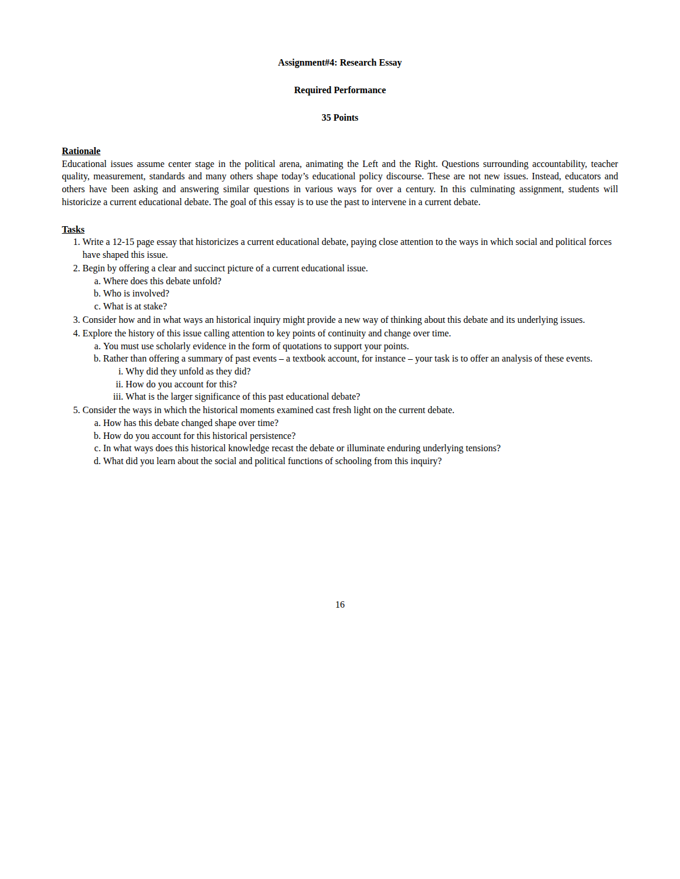Assignment#4: Research Essay
Required Performance
35 Points
Rationale
Educational issues assume center stage in the political arena, animating the Left and the Right. Questions surrounding accountability, teacher quality, measurement, standards and many others shape today’s educational policy discourse. These are not new issues. Instead, educators and others have been asking and answering similar questions in various ways for over a century. In this culminating assignment, students will historicize a current educational debate. The goal of this essay is to use the past to intervene in a current debate.
Tasks
Write a 12-15 page essay that historicizes a current educational debate, paying close attention to the ways in which social and political forces have shaped this issue.
Begin by offering a clear and succinct picture of a current educational issue.
Where does this debate unfold?
Who is involved?
What is at stake?
Consider how and in what ways an historical inquiry might provide a new way of thinking about this debate and its underlying issues.
Explore the history of this issue calling attention to key points of continuity and change over time.
You must use scholarly evidence in the form of quotations to support your points.
Rather than offering a summary of past events – a textbook account, for instance – your task is to offer an analysis of these events.
Why did they unfold as they did?
How do you account for this?
What is the larger significance of this past educational debate?
Consider the ways in which the historical moments examined cast fresh light on the current debate.
How has this debate changed shape over time?
How do you account for this historical persistence?
In what ways does this historical knowledge recast the debate or illuminate enduring underlying tensions?
What did you learn about the social and political functions of schooling from this inquiry?
16